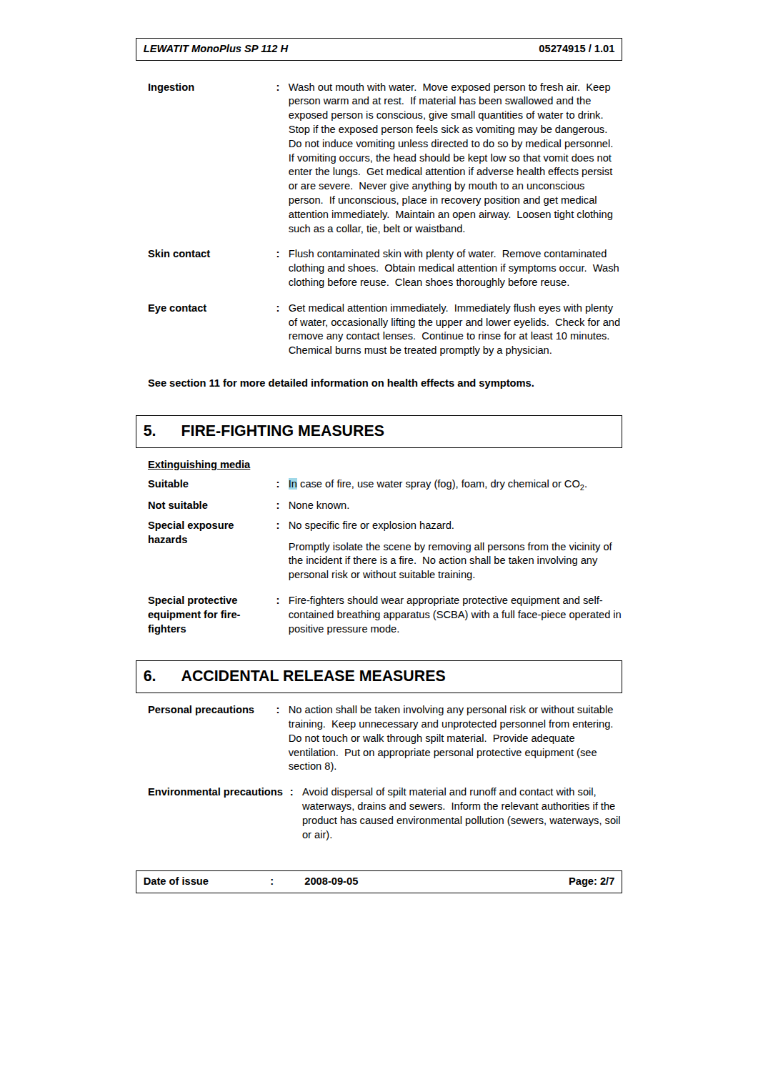LEWATIT MonoPlus SP 112 H 05274915 / 1.01
Ingestion
:
Wash out mouth with water. Move exposed person to fresh air. Keep person warm and at rest. If material has been swallowed and the exposed person is conscious, give small quantities of water to drink. Stop if the exposed person feels sick as vomiting may be dangerous. Do not induce vomiting unless directed to do so by medical personnel. If vomiting occurs, the head should be kept low so that vomit does not enter the lungs. Get medical attention if adverse health effects persist or are severe. Never give anything by mouth to an unconscious person. If unconscious, place in recovery position and get medical attention immediately. Maintain an open airway. Loosen tight clothing such as a collar, tie, belt or waistband.
Skin contact
:
Flush contaminated skin with plenty of water. Remove contaminated clothing and shoes. Obtain medical attention if symptoms occur. Wash clothing before reuse. Clean shoes thoroughly before reuse.
Eye contact
:
Get medical attention immediately. Immediately flush eyes with plenty of water, occasionally lifting the upper and lower eyelids. Check for and remove any contact lenses. Continue to rinse for at least 10 minutes. Chemical burns must be treated promptly by a physician.
See section 11 for more detailed information on health effects and symptoms.
5. FIRE-FIGHTING MEASURES
Extinguishing media
Suitable
:
In case of fire, use water spray (fog), foam, dry chemical or CO2.
Not suitable
:
None known.
Special exposure hazards
:
No specific fire or explosion hazard.
Promptly isolate the scene by removing all persons from the vicinity of the incident if there is a fire. No action shall be taken involving any personal risk or without suitable training.
Special protective
equipment for fire-fighters
:
Fire-fighters should wear appropriate protective equipment and self- contained breathing apparatus (SCBA) with a full face-piece operated in positive pressure mode.
6. ACCIDENTAL RELEASE MEASURES
Personal precautions
:
No action shall be taken involving any personal risk or without suitable training. Keep unnecessary and unprotected personnel from entering. Do not touch or walk through spilt material. Provide adequate ventilation. Put on appropriate personal protective equipment (see section 8).
Environmental precautions
:
Avoid dispersal of spilt material and runoff and contact with soil, waterways, drains and sewers. Inform the relevant authorities if the product has caused environmental pollution (sewers, waterways, soil or air).
Date of issue : 2008-09-05 Page: 2/7